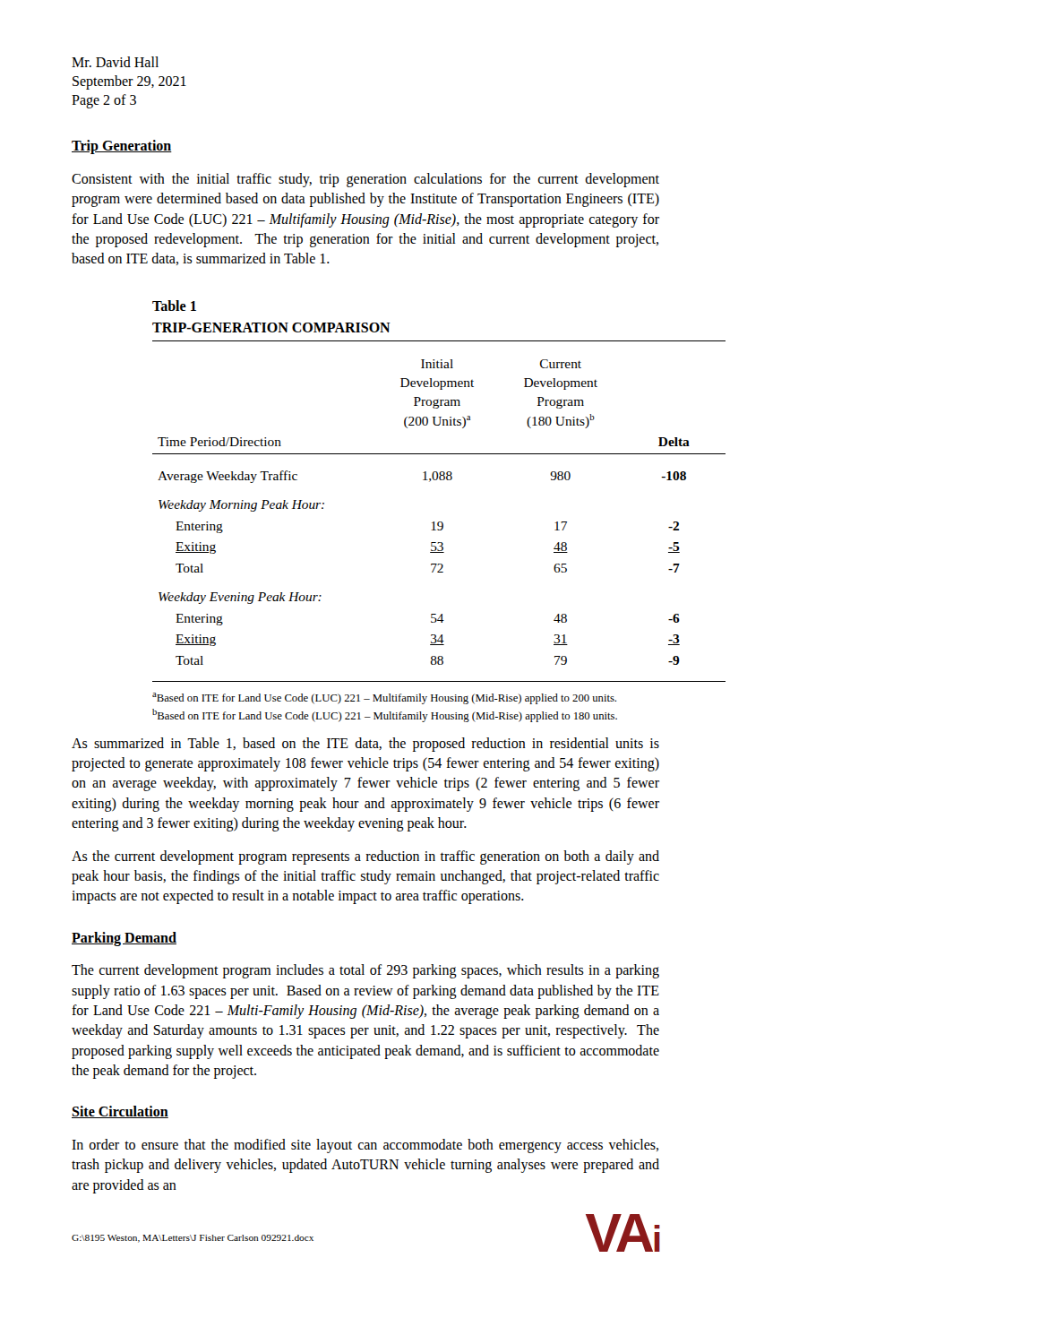Mr. David Hall
September 29, 2021
Page 2 of 3
Trip Generation
Consistent with the initial traffic study, trip generation calculations for the current development program were determined based on data published by the Institute of Transportation Engineers (ITE) for Land Use Code (LUC) 221 – Multifamily Housing (Mid-Rise), the most appropriate category for the proposed redevelopment. The trip generation for the initial and current development project, based on ITE data, is summarized in Table 1.
Table 1
TRIP-GENERATION COMPARISON
| | Initial Development Program (200 Units) a | Current Development Program (180 Units) b | |
| --- | --- | --- | --- |
| Time Period/Direction | | | Delta |
| Average Weekday Traffic | 1,088 | 980 | -108 |
| Weekday Morning Peak Hour: | | | |
| Entering | 19 | 17 | -2 |
| Exiting | 53 | 48 | -5 |
| Total | 72 | 65 | -7 |
| Weekday Evening Peak Hour: | | | |
| Entering | 54 | 48 | -6 |
| Exiting | 34 | 31 | -3 |
| Total | 88 | 79 | -9 |
aBased on ITE for Land Use Code (LUC) 221 – Multifamily Housing (Mid-Rise) applied to 200 units.
bBased on ITE for Land Use Code (LUC) 221 – Multifamily Housing (Mid-Rise) applied to 180 units.
As summarized in Table 1, based on the ITE data, the proposed reduction in residential units is projected to generate approximately 108 fewer vehicle trips (54 fewer entering and 54 fewer exiting) on an average weekday, with approximately 7 fewer vehicle trips (2 fewer entering and 5 fewer exiting) during the weekday morning peak hour and approximately 9 fewer vehicle trips (6 fewer entering and 3 fewer exiting) during the weekday evening peak hour.
As the current development program represents a reduction in traffic generation on both a daily and peak hour basis, the findings of the initial traffic study remain unchanged, that project-related traffic impacts are not expected to result in a notable impact to area traffic operations.
Parking Demand
The current development program includes a total of 293 parking spaces, which results in a parking supply ratio of 1.63 spaces per unit. Based on a review of parking demand data published by the ITE for Land Use Code 221 – Multi-Family Housing (Mid-Rise), the average peak parking demand on a weekday and Saturday amounts to 1.31 spaces per unit, and 1.22 spaces per unit, respectively. The proposed parking supply well exceeds the anticipated peak demand, and is sufficient to accommodate the peak demand for the project.
Site Circulation
In order to ensure that the modified site layout can accommodate both emergency access vehicles, trash pickup and delivery vehicles, updated AutoTURN vehicle turning analyses were prepared and are provided as an
G:\8195 Weston, MA\Letters\J Fisher Carlson 092921.docx
VAi